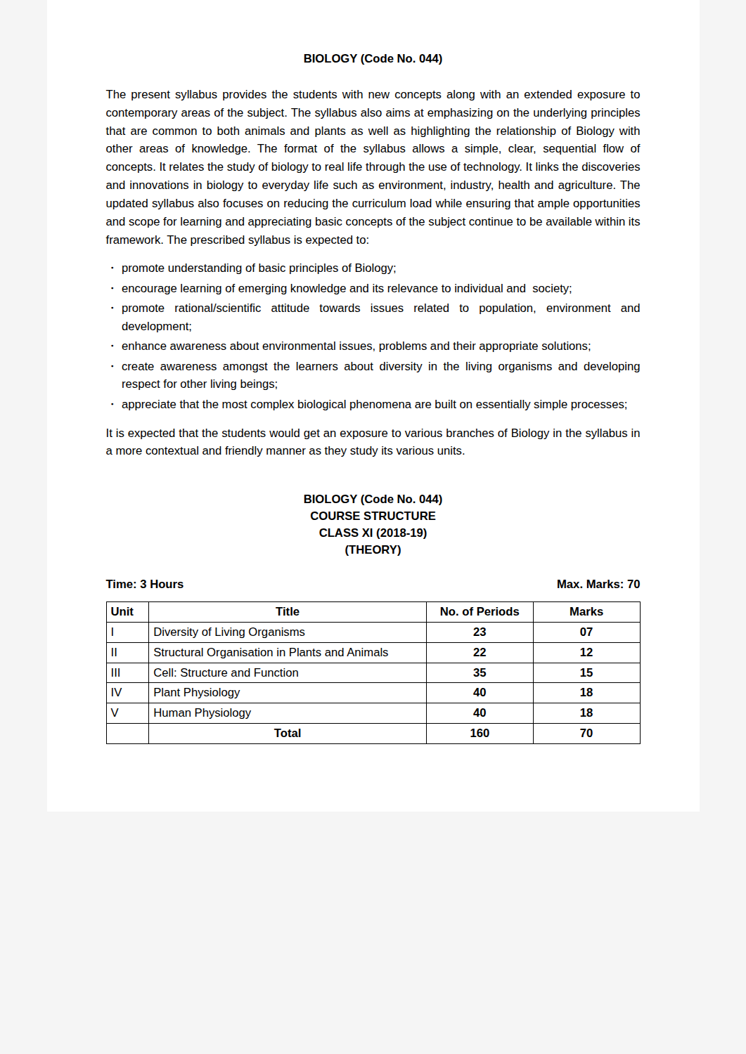BIOLOGY (Code No. 044)
The present syllabus provides the students with new concepts along with an extended exposure to contemporary areas of the subject. The syllabus also aims at emphasizing on the underlying principles that are common to both animals and plants as well as highlighting the relationship of Biology with other areas of knowledge. The format of the syllabus allows a simple, clear, sequential flow of concepts. It relates the study of biology to real life through the use of technology. It links the discoveries and innovations in biology to everyday life such as environment, industry, health and agriculture. The updated syllabus also focuses on reducing the curriculum load while ensuring that ample opportunities and scope for learning and appreciating basic concepts of the subject continue to be available within its framework. The prescribed syllabus is expected to:
promote understanding of basic principles of Biology;
encourage learning of emerging knowledge and its relevance to individual and society;
promote rational/scientific attitude towards issues related to population, environment and development;
enhance awareness about environmental issues, problems and their appropriate solutions;
create awareness amongst the learners about diversity in the living organisms and developing respect for other living beings;
appreciate that the most complex biological phenomena are built on essentially simple processes;
It is expected that the students would get an exposure to various branches of Biology in the syllabus in a more contextual and friendly manner as they study its various units.
BIOLOGY (Code No. 044) COURSE STRUCTURE CLASS XI (2018-19) (THEORY)
Time: 3 Hours Max. Marks: 70
| Unit | Title | No. of Periods | Marks |
| --- | --- | --- | --- |
| I | Diversity of Living Organisms | 23 | 07 |
| II | Structural Organisation in Plants and Animals | 22 | 12 |
| III | Cell: Structure and Function | 35 | 15 |
| IV | Plant Physiology | 40 | 18 |
| V | Human Physiology | 40 | 18 |
| | Total | 160 | 70 |